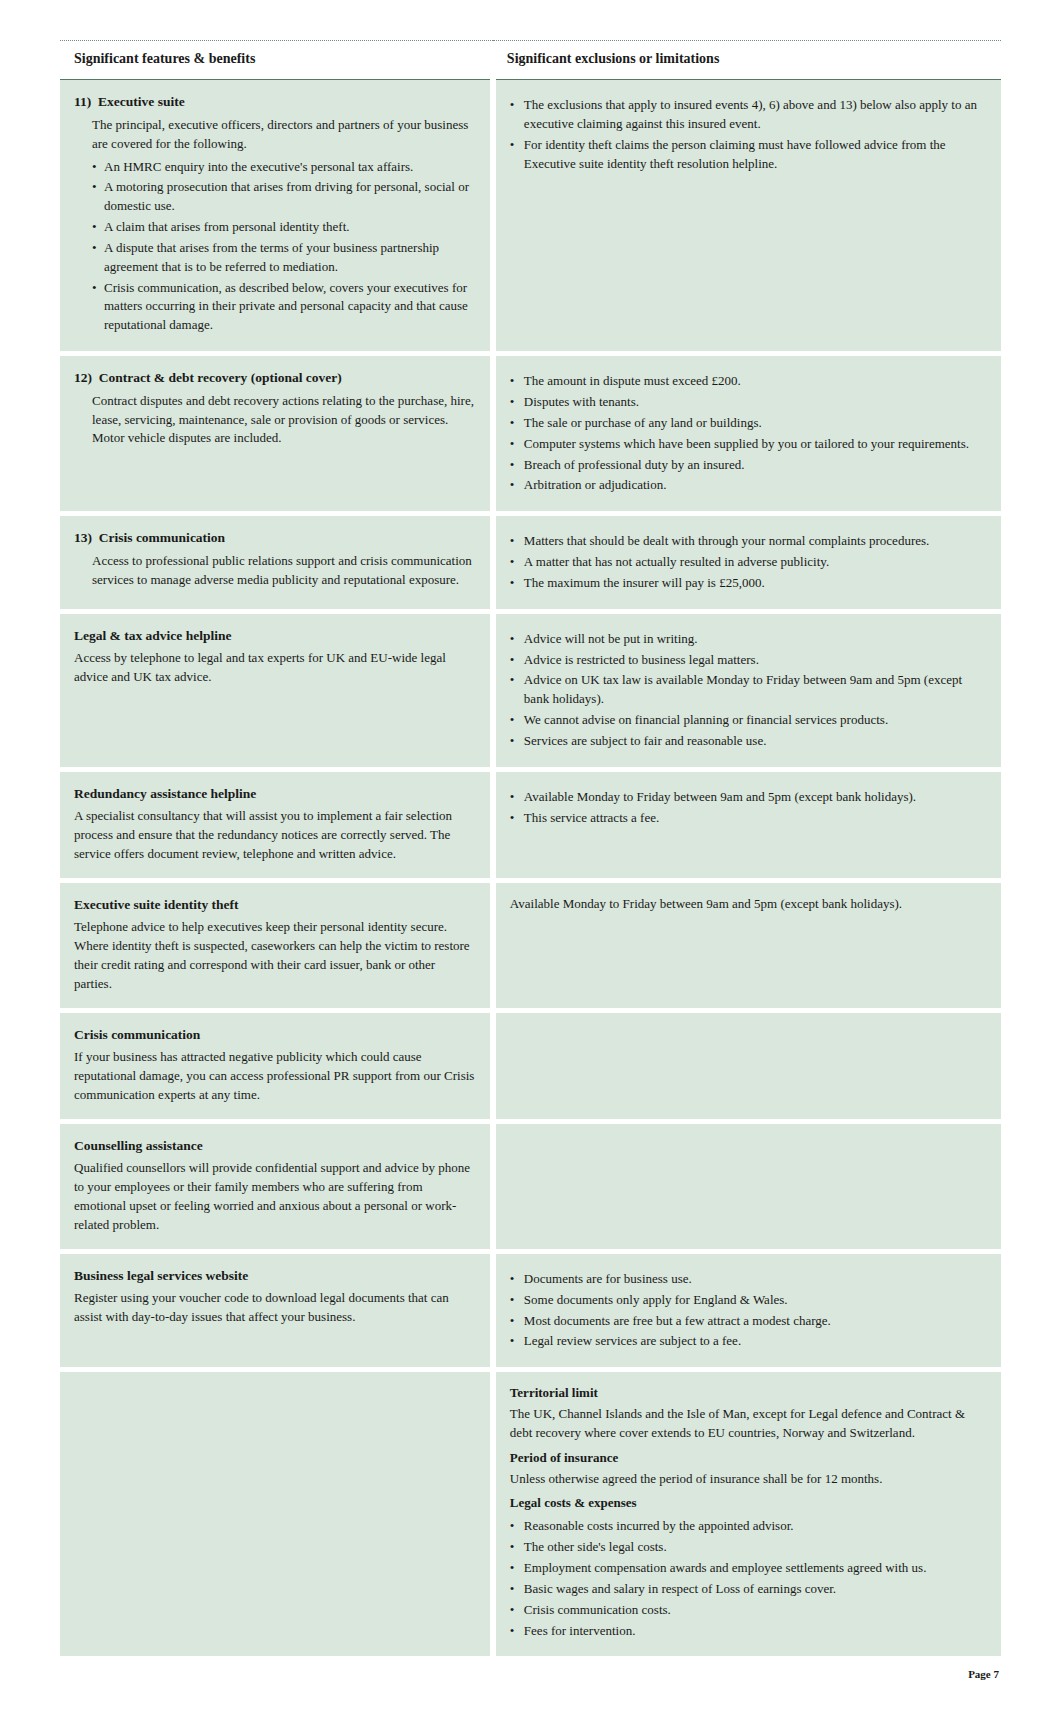| Significant features & benefits | Significant exclusions or limitations |
| --- | --- |
| 11) Executive suite The principal, executive officers, directors and partners of your business are covered for the following. An HMRC enquiry into the executive's personal tax affairs. A motoring prosecution that arises from driving for personal, social or domestic use. A claim that arises from personal identity theft. A dispute that arises from the terms of your business partnership agreement that is to be referred to mediation. Crisis communication, as described below, covers your executives for matters occurring in their private and personal capacity and that cause reputational damage. | The exclusions that apply to insured events 4), 6) above and 13) below also apply to an executive claiming against this insured event. For identity theft claims the person claiming must have followed advice from the Executive suite identity theft resolution helpline. |
| 12) Contract & debt recovery (optional cover) Contract disputes and debt recovery actions relating to the purchase, hire, lease, servicing, maintenance, sale or provision of goods or services. Motor vehicle disputes are included. | The amount in dispute must exceed £200. Disputes with tenants. The sale or purchase of any land or buildings. Computer systems which have been supplied by you or tailored to your requirements. Breach of professional duty by an insured. Arbitration or adjudication. |
| 13) Crisis communication Access to professional public relations support and crisis communication services to manage adverse media publicity and reputational exposure. | Matters that should be dealt with through your normal complaints procedures. A matter that has not actually resulted in adverse publicity. The maximum the insurer will pay is £25,000. |
| Legal & tax advice helpline Access by telephone to legal and tax experts for UK and EU-wide legal advice and UK tax advice. | Advice will not be put in writing. Advice is restricted to business legal matters. Advice on UK tax law is available Monday to Friday between 9am and 5pm (except bank holidays). We cannot advise on financial planning or financial services products. Services are subject to fair and reasonable use. |
| Redundancy assistance helpline A specialist consultancy that will assist you to implement a fair selection process and ensure that the redundancy notices are correctly served. The service offers document review, telephone and written advice. | Available Monday to Friday between 9am and 5pm (except bank holidays). This service attracts a fee. |
| Executive suite identity theft Telephone advice to help executives keep their personal identity secure. Where identity theft is suspected, caseworkers can help the victim to restore their credit rating and correspond with their card issuer, bank or other parties. | Available Monday to Friday between 9am and 5pm (except bank holidays). |
| Crisis communication If your business has attracted negative publicity which could cause reputational damage, you can access professional PR support from our Crisis communication experts at any time. | |
| Counselling assistance Qualified counsellors will provide confidential support and advice by phone to your employees or their family members who are suffering from emotional upset or feeling worried and anxious about a personal or work-related problem. | |
| Business legal services website Register using your voucher code to download legal documents that can assist with day-to-day issues that affect your business. | Documents are for business use. Some documents only apply for England & Wales. Most documents are free but a few attract a modest charge. Legal review services are subject to a fee. |
| | Territorial limit The UK, Channel Islands and the Isle of Man, except for Legal defence and Contract & debt recovery where cover extends to EU countries, Norway and Switzerland. Period of insurance Unless otherwise agreed the period of insurance shall be for 12 months. Legal costs & expenses Reasonable costs incurred by the appointed advisor. The other side's legal costs. Employment compensation awards and employee settlements agreed with us. Basic wages and salary in respect of Loss of earnings cover. Crisis communication costs. Fees for intervention. |
Page 7